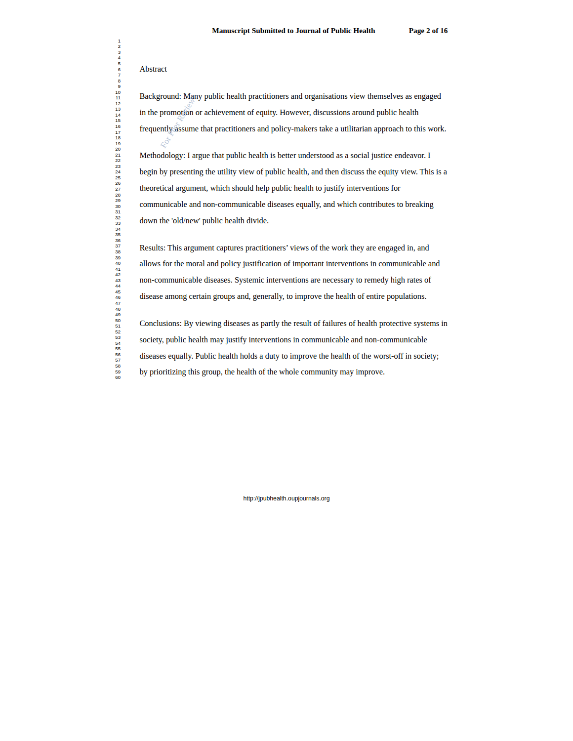Manuscript Submitted to Journal of Public Health
Page 2 of 16
12345 678910 1112131415 1617181920 2122232425 2627282930 3132333435 3637383940 4142434445 4647484950 5152535455 5657585960
For Peer Review
Abstract
Background: Many public health practitioners and organisations view themselves as engaged in the promotion or achievement of equity. However, discussions around public health frequently assume that practitioners and policy-makers take a utilitarian approach to this work.
Methodology: I argue that public health is better understood as a social justice endeavor. I begin by presenting the utility view of public health, and then discuss the equity view. This is a theoretical argument, which should help public health to justify interventions for communicable and non-communicable diseases equally, and which contributes to breaking down the 'old/new' public health divide.
Results: This argument captures practitioners’ views of the work they are engaged in, and allows for the moral and policy justification of important interventions in communicable and non-communicable diseases. Systemic interventions are necessary to remedy high rates of disease among certain groups and, generally, to improve the health of entire populations.
Conclusions: By viewing diseases as partly the result of failures of health protective systems in society, public health may justify interventions in communicable and non-communicable diseases equally. Public health holds a duty to improve the health of the worst-off in society; by prioritizing this group, the health of the whole community may improve.
http://jpubhealth.oupjournals.org